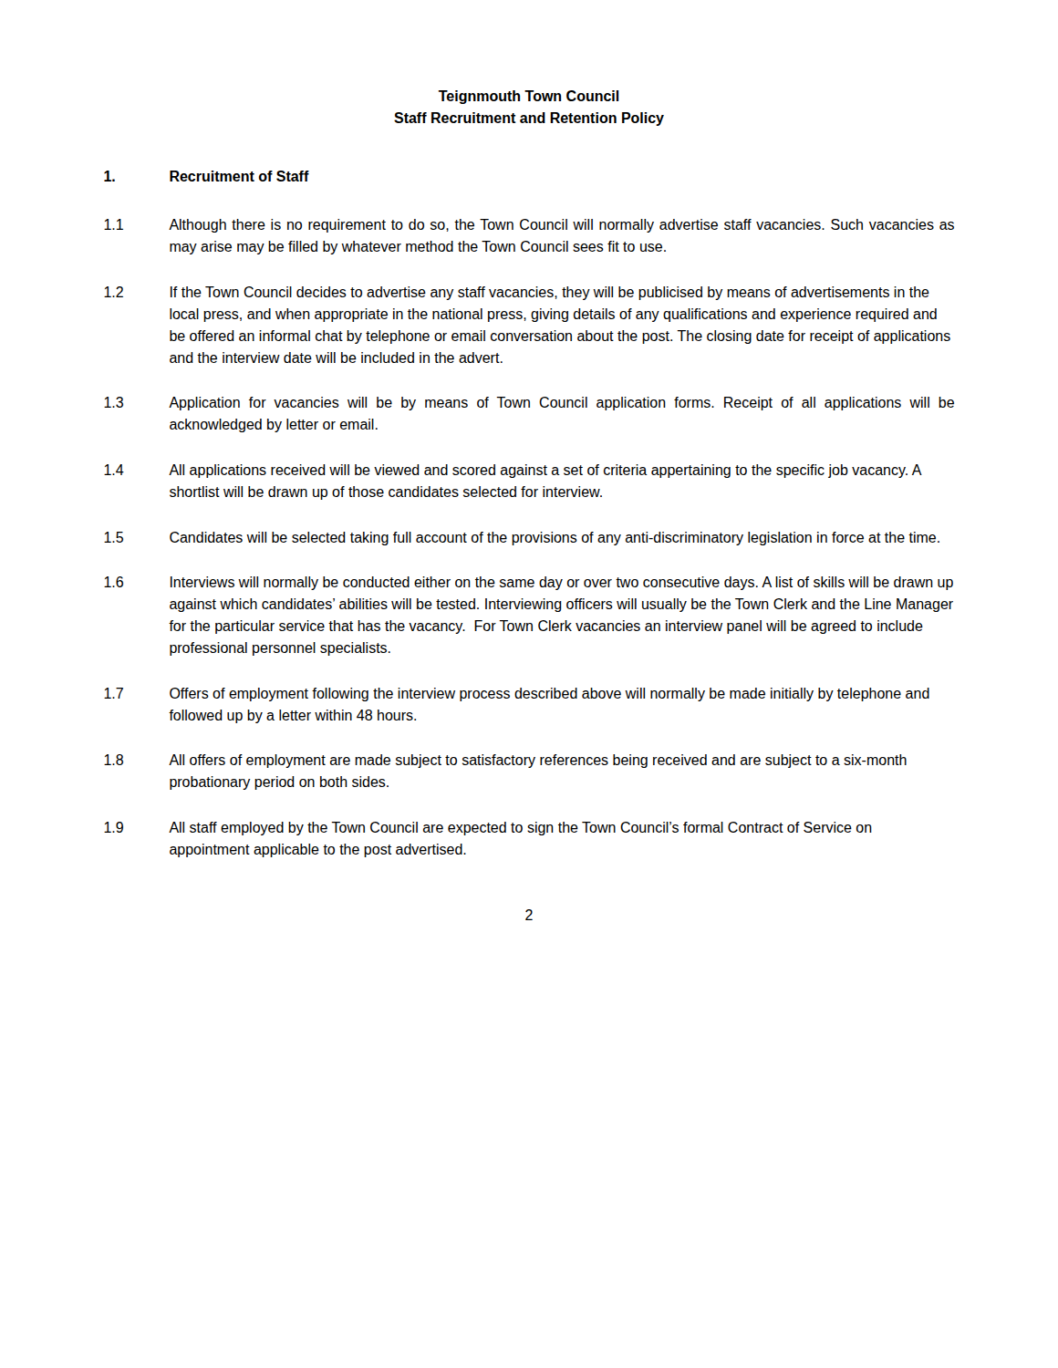Teignmouth Town Council
Staff Recruitment and Retention Policy
1. Recruitment of Staff
1.1
Although there is no requirement to do so, the Town Council will normally advertise staff vacancies. Such vacancies as may arise may be filled by whatever method the Town Council sees fit to use.
1.2
If the Town Council decides to advertise any staff vacancies, they will be publicised by means of advertisements in the local press, and when appropriate in the national press, giving details of any qualifications and experience required and be offered an informal chat by telephone or email conversation about the post. The closing date for receipt of applications and the interview date will be included in the advert.
1.3
Application for vacancies will be by means of Town Council application forms. Receipt of all applications will be acknowledged by letter or email.
1.4
All applications received will be viewed and scored against a set of criteria appertaining to the specific job vacancy. A shortlist will be drawn up of those candidates selected for interview.
1.5
Candidates will be selected taking full account of the provisions of any anti-discriminatory legislation in force at the time.
1.6
Interviews will normally be conducted either on the same day or over two consecutive days. A list of skills will be drawn up against which candidates’ abilities will be tested. Interviewing officers will usually be the Town Clerk and the Line Manager for the particular service that has the vacancy. For Town Clerk vacancies an interview panel will be agreed to include professional personnel specialists.
1.7
Offers of employment following the interview process described above will normally be made initially by telephone and followed up by a letter within 48 hours.
1.8
All offers of employment are made subject to satisfactory references being received and are subject to a six-month probationary period on both sides.
1.9
All staff employed by the Town Council are expected to sign the Town Council’s formal Contract of Service on appointment applicable to the post advertised.
2